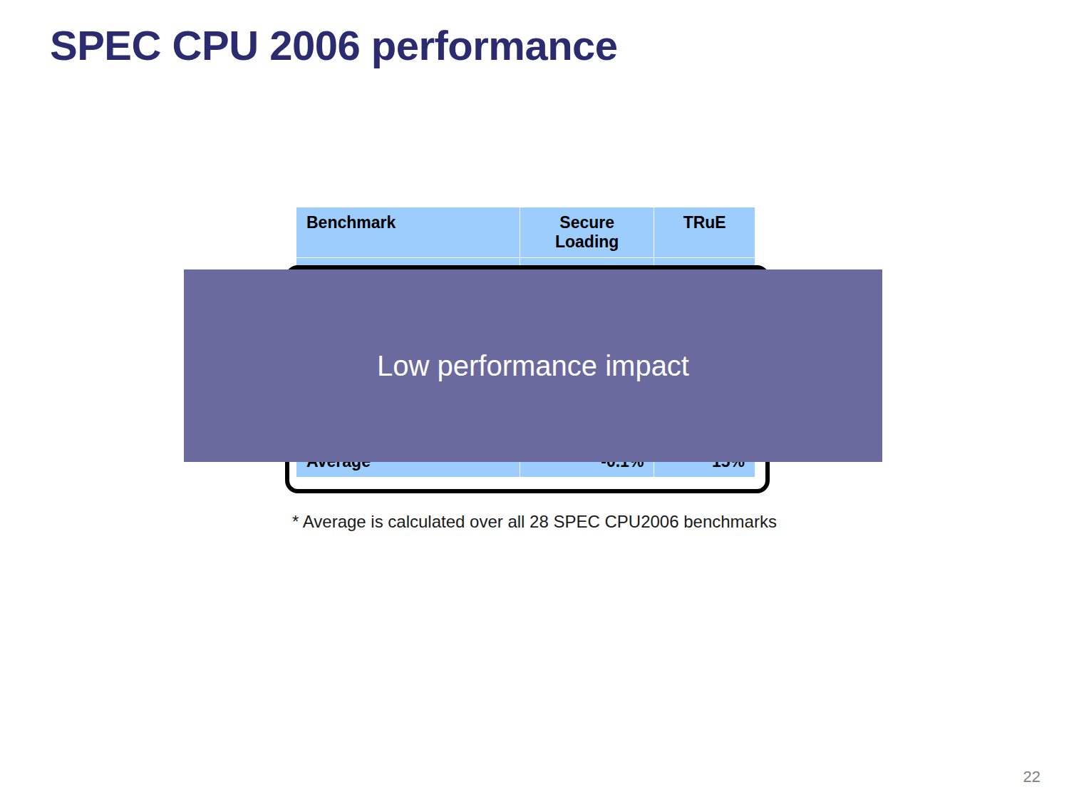SPEC CPU 2006 performance
| Benchmark | Secure Loading | TRuE |
| --- | --- | --- |
| Average* | -0.1% | 15% |
Low performance impact
* Average is calculated over all 28 SPEC CPU2006 benchmarks
22